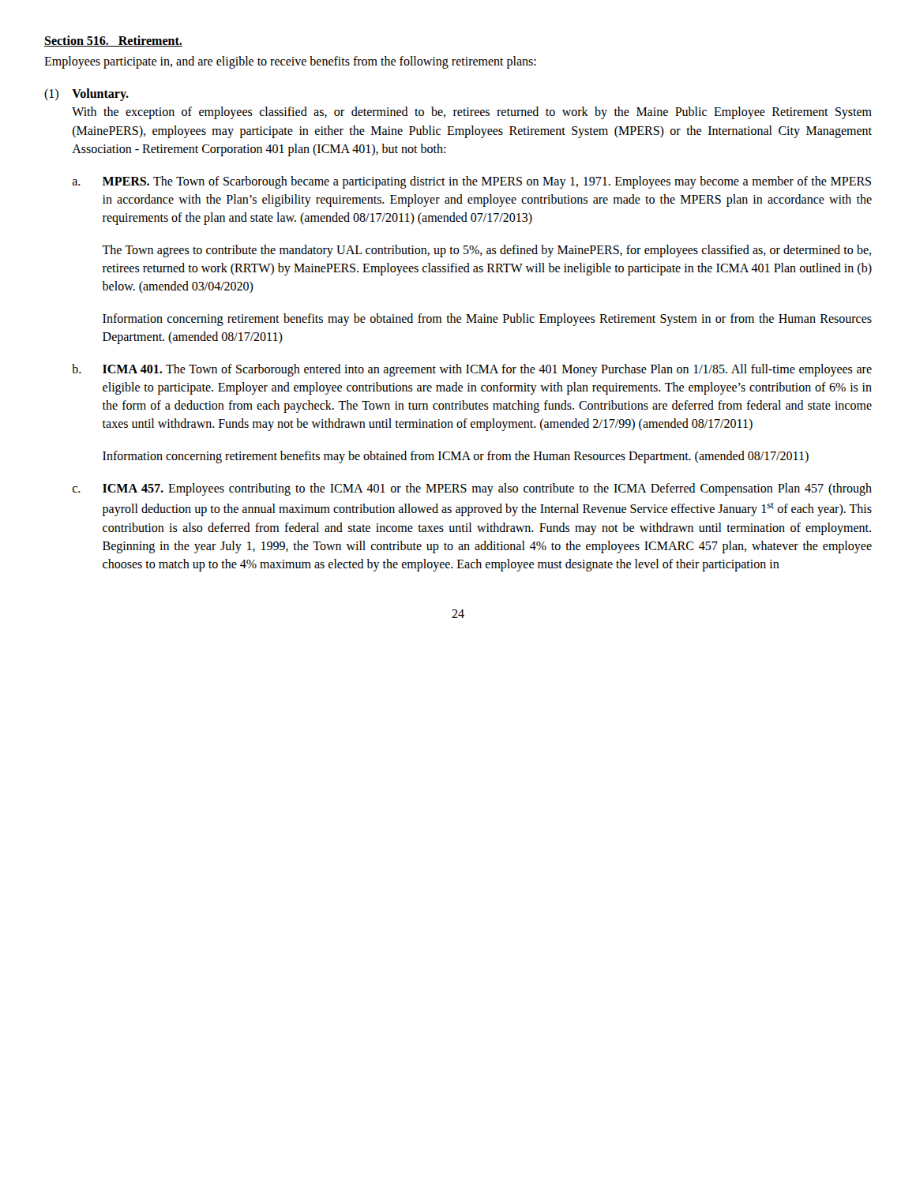Section 516. Retirement.
Employees participate in, and are eligible to receive benefits from the following retirement plans:
Voluntary.
With the exception of employees classified as, or determined to be, retirees returned to work by the Maine Public Employee Retirement System (MainePERS), employees may participate in either the Maine Public Employees Retirement System (MPERS) or the International City Management Association - Retirement Corporation 401 plan (ICMA 401), but not both:
MPERS. The Town of Scarborough became a participating district in the MPERS on May 1, 1971. Employees may become a member of the MPERS in accordance with the Plan’s eligibility requirements. Employer and employee contributions are made to the MPERS plan in accordance with the requirements of the plan and state law. (amended 08/17/2011) (amended 07/17/2013)
The Town agrees to contribute the mandatory UAL contribution, up to 5%, as defined by MainePERS, for employees classified as, or determined to be, retirees returned to work (RRTW) by MainePERS. Employees classified as RRTW will be ineligible to participate in the ICMA 401 Plan outlined in (b) below. (amended 03/04/2020)
Information concerning retirement benefits may be obtained from the Maine Public Employees Retirement System in or from the Human Resources Department. (amended 08/17/2011)
ICMA 401. The Town of Scarborough entered into an agreement with ICMA for the 401 Money Purchase Plan on 1/1/85. All full-time employees are eligible to participate. Employer and employee contributions are made in conformity with plan requirements. The employee’s contribution of 6% is in the form of a deduction from each paycheck. The Town in turn contributes matching funds. Contributions are deferred from federal and state income taxes until withdrawn. Funds may not be withdrawn until termination of employment. (amended 2/17/99) (amended 08/17/2011)
Information concerning retirement benefits may be obtained from ICMA or from the Human Resources Department. (amended 08/17/2011)
ICMA 457. Employees contributing to the ICMA 401 or the MPERS may also contribute to the ICMA Deferred Compensation Plan 457 (through payroll deduction up to the annual maximum contribution allowed as approved by the Internal Revenue Service effective January 1st of each year). This contribution is also deferred from federal and state income taxes until withdrawn. Funds may not be withdrawn until termination of employment. Beginning in the year July 1, 1999, the Town will contribute up to an additional 4% to the employees ICMARC 457 plan, whatever the employee chooses to match up to the 4% maximum as elected by the employee. Each employee must designate the level of their participation in
24